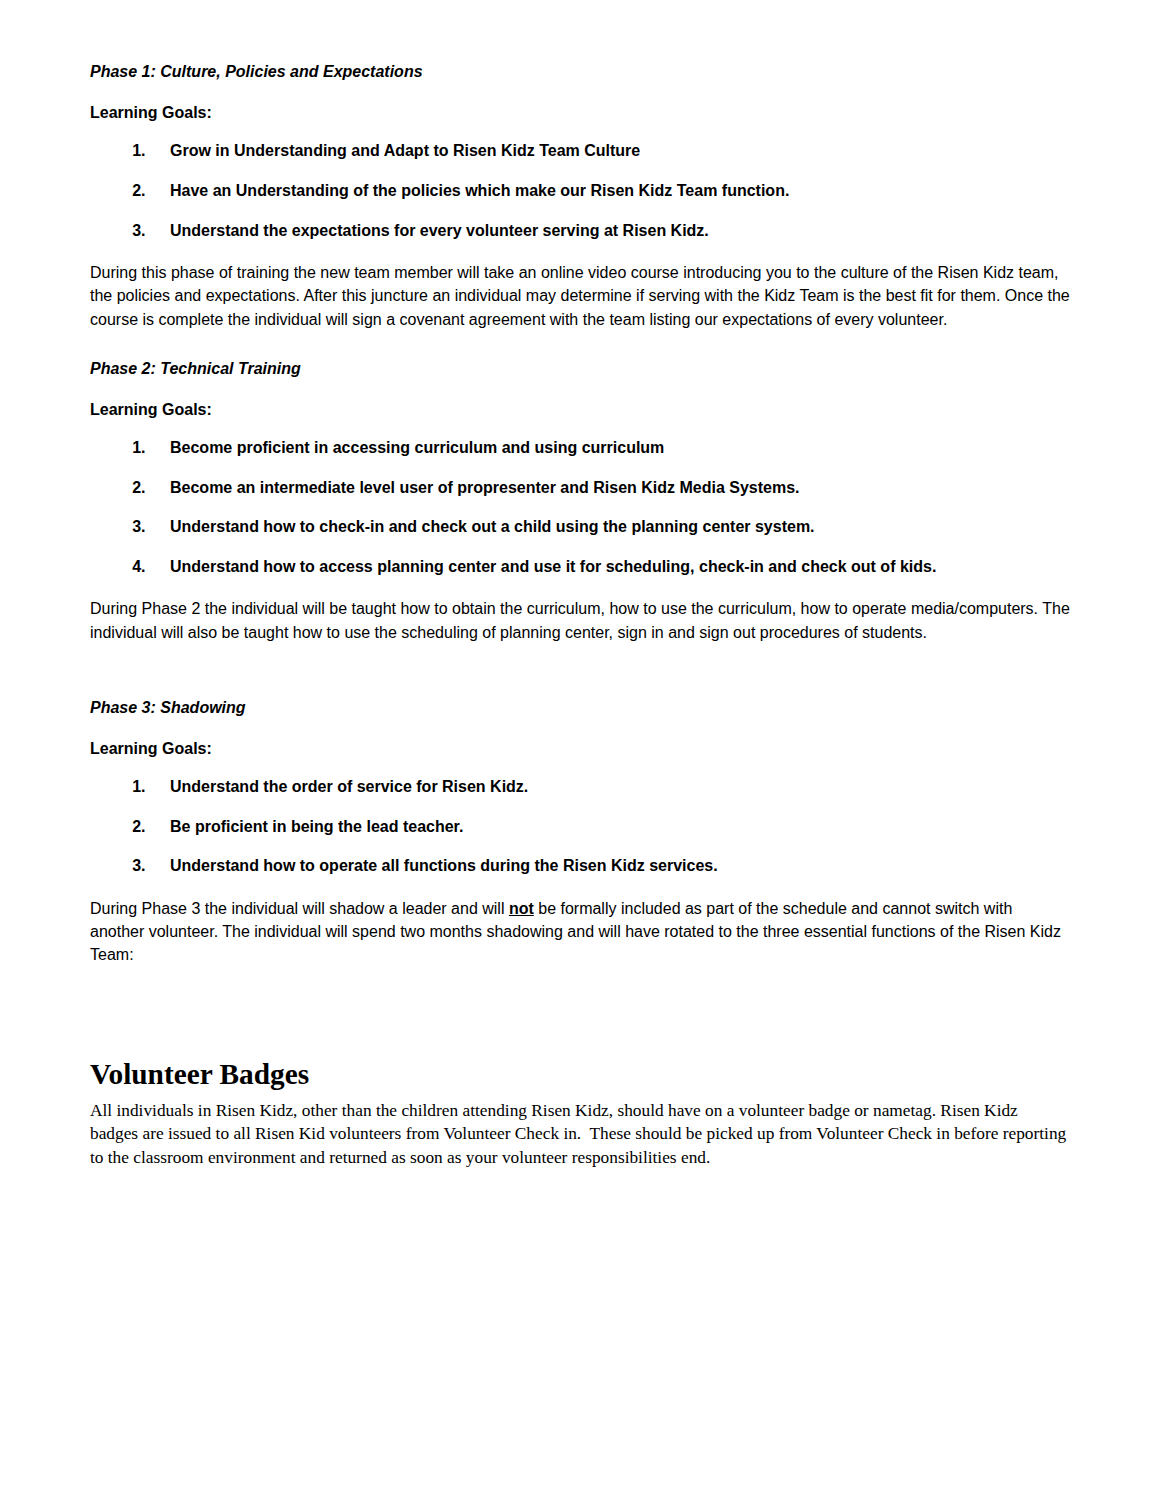Phase 1: Culture, Policies and Expectations
Learning Goals:
Grow in Understanding and Adapt to Risen Kidz Team Culture
Have an Understanding of the policies which make our Risen Kidz Team function.
Understand the expectations for every volunteer serving at Risen Kidz.
During this phase of training the new team member will take an online video course introducing you to the culture of the Risen Kidz team, the policies and expectations. After this juncture an individual may determine if serving with the Kidz Team is the best fit for them. Once the course is complete the individual will sign a covenant agreement with the team listing our expectations of every volunteer.
Phase 2: Technical Training
Learning Goals:
Become proficient in accessing curriculum and using curriculum
Become an intermediate level user of propresenter and Risen Kidz Media Systems.
Understand how to check-in and check out a child using the planning center system.
Understand how to access planning center and use it for scheduling, check-in and check out of kids.
During Phase 2 the individual will be taught how to obtain the curriculum, how to use the curriculum, how to operate media/computers. The individual will also be taught how to use the scheduling of planning center, sign in and sign out procedures of students.
Phase 3: Shadowing
Learning Goals:
Understand the order of service for Risen Kidz.
Be proficient in being the lead teacher.
Understand how to operate all functions during the Risen Kidz services.
During Phase 3 the individual will shadow a leader and will not be formally included as part of the schedule and cannot switch with another volunteer. The individual will spend two months shadowing and will have rotated to the three essential functions of the Risen Kidz Team:
Volunteer Badges
All individuals in Risen Kidz, other than the children attending Risen Kidz, should have on a volunteer badge or nametag. Risen Kidz badges are issued to all Risen Kid volunteers from Volunteer Check in. These should be picked up from Volunteer Check in before reporting to the classroom environment and returned as soon as your volunteer responsibilities end.